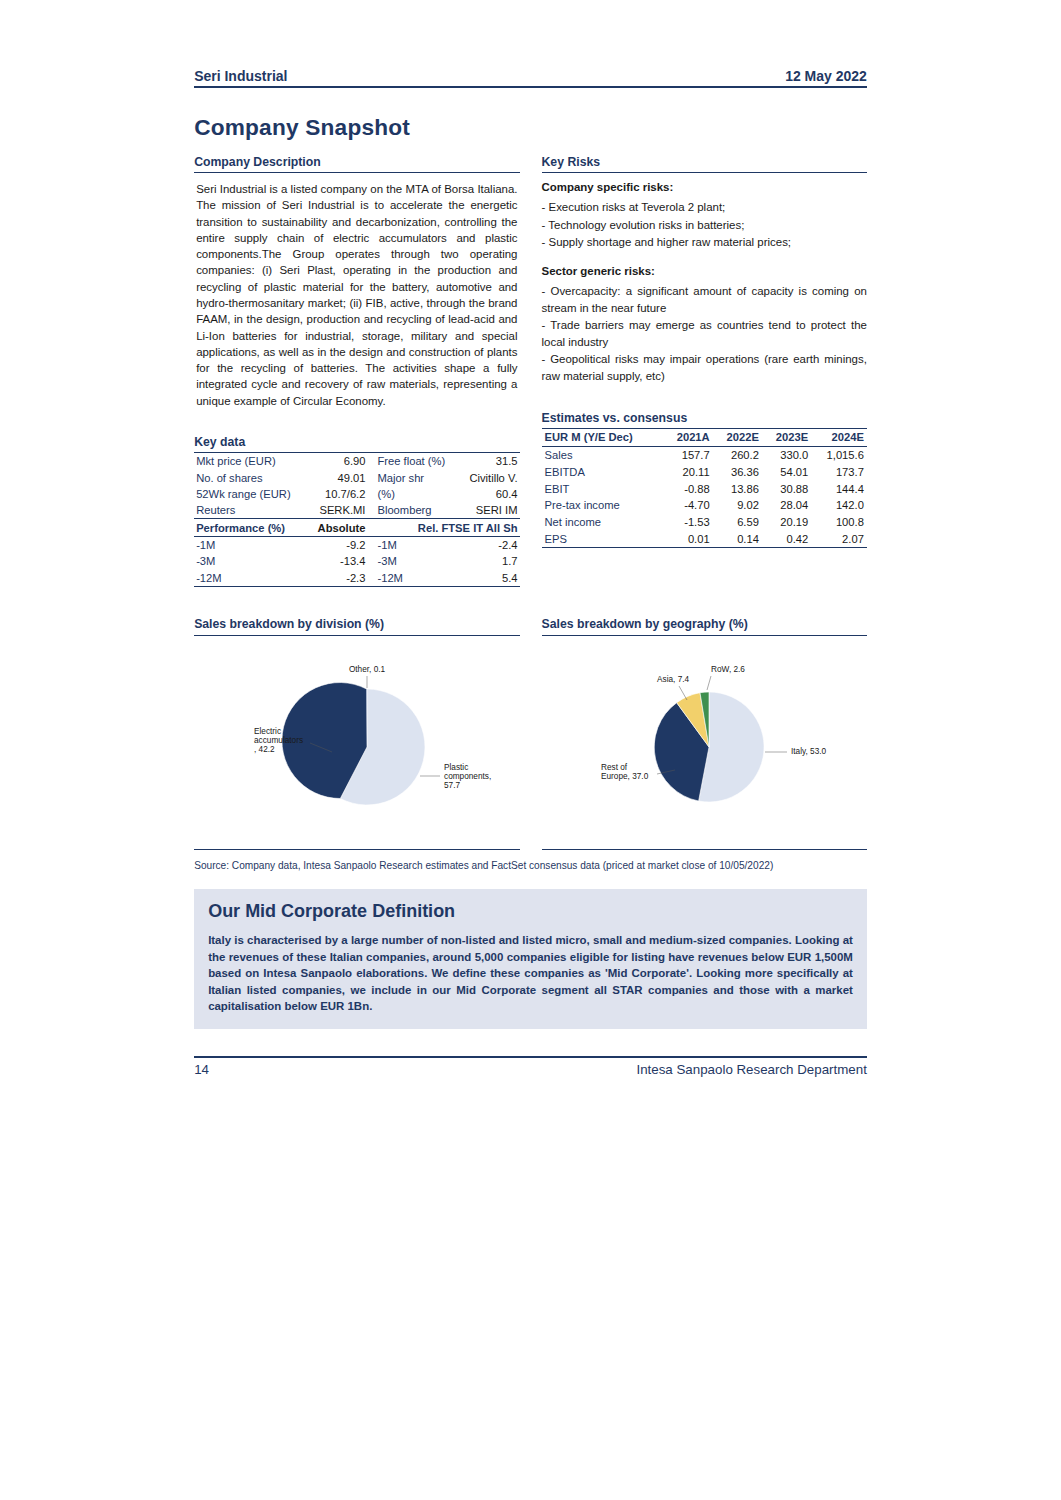Seri Industrial
12 May 2022
Company Snapshot
Company Description
Seri Industrial is a listed company on the MTA of Borsa Italiana. The mission of Seri Industrial is to accelerate the energetic transition to sustainability and decarbonization, controlling the entire supply chain of electric accumulators and plastic components.The Group operates through two operating companies: (i) Seri Plast, operating in the production and recycling of plastic material for the battery, automotive and hydro-thermosanitary market; (ii) FIB, active, through the brand FAAM, in the design, production and recycling of lead-acid and Li-Ion batteries for industrial, storage, military and special applications, as well as in the design and construction of plants for the recycling of batteries. The activities shape a fully integrated cycle and recovery of raw materials, representing a unique example of Circular Economy.
Key data
| Mkt price (EUR) | 6.90 | Free float (%) | 31.5 |
| No. of shares | 49.01 | Major shr | Civitillo V. |
| 52Wk range (EUR) | 10.7/6.2 | (%) | 60.4 |
| Reuters | SERK.MI | Bloomberg | SERI IM |
| Performance (%) | Absolute | Rel. FTSE IT All Sh |
| -1M | -9.2 | -1M | -2.4 |
| -3M | -13.4 | -3M | 1.7 |
| -12M | -2.3 | -12M | 5.4 |
Key Risks
Company specific risks:
- Execution risks at Teverola 2 plant;
- Technology evolution risks in batteries;
- Supply shortage and higher raw material prices;
Sector generic risks:
- Overcapacity: a significant amount of capacity is coming on stream in the near future
- Trade barriers may emerge as countries tend to protect the local industry
- Geopolitical risks may impair operations (rare earth minings, raw material supply, etc)
Estimates vs. consensus
| EUR M (Y/E Dec) | 2021A | 2022E | 2023E | 2024E |
| --- | --- | --- | --- | --- |
| Sales | 157.7 | 260.2 | 330.0 | 1,015.6 |
| EBITDA | 20.11 | 36.36 | 54.01 | 173.7 |
| EBIT | -0.88 | 13.86 | 30.88 | 144.4 |
| Pre-tax income | -4.70 | 9.02 | 28.04 | 142.0 |
| Net income | -1.53 | 6.59 | 20.19 | 100.8 |
| EPS | 0.01 | 0.14 | 0.42 | 2.07 |
Sales breakdown by division (%)
Other, 0.1 Electric accumulators , 42.2 Plastic components, 57.7
Sales breakdown by geography (%)
Asia, 7.4 RoW, 2.6 Rest of Europe, 37.0 Italy, 53.0
Source: Company data, Intesa Sanpaolo Research estimates and FactSet consensus data (priced at market close of 10/05/2022)
Our Mid Corporate Definition
Italy is characterised by a large number of non-listed and listed micro, small and medium-sized companies. Looking at the revenues of these Italian companies, around 5,000 companies eligible for listing have revenues below EUR 1,500M based on Intesa Sanpaolo elaborations. We define these companies as 'Mid Corporate'. Looking more specifically at Italian listed companies, we include in our Mid Corporate segment all STAR companies and those with a market capitalisation below EUR 1Bn.
14
Intesa Sanpaolo Research Department